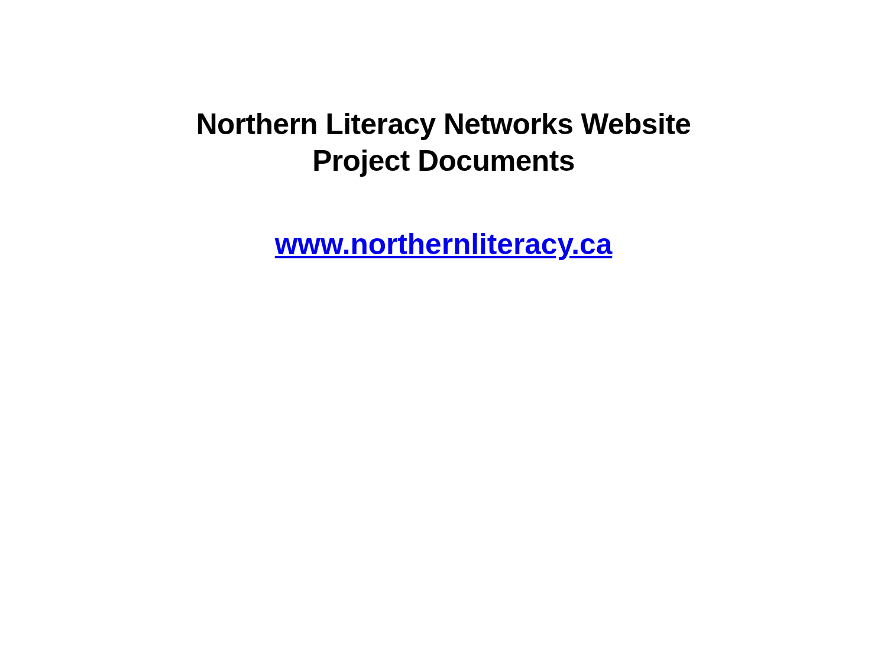Northern Literacy Networks Website
Project Documents
www.northernliteracy.ca